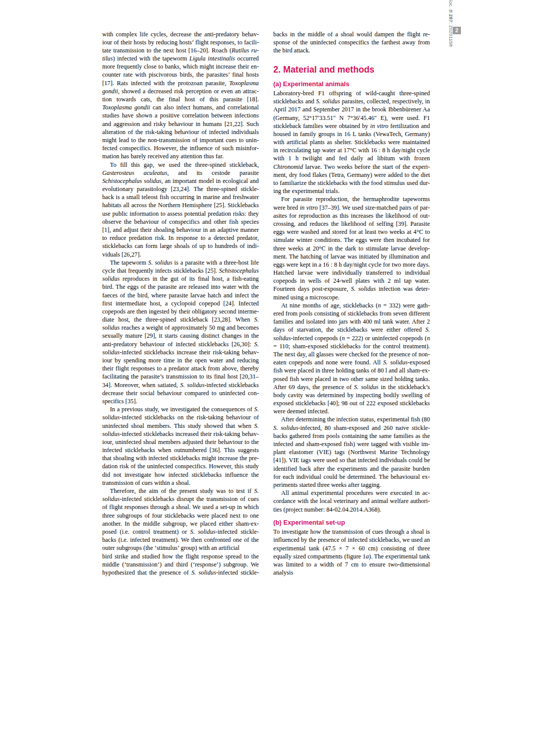2
royalsocietypublishing.org/journal/rspb Proc. R. Soc. B 287: 20201158
with complex life cycles, decrease the anti-predatory behaviour of their hosts by reducing hosts’ flight responses, to facilitate transmission to the next host [16–20]. Roach (Rutilus rutilus) infected with the tapeworm Ligula intestinalis occurred more frequently close to banks, which might increase their encounter rate with piscivorous birds, the parasites’ final hosts [17]. Rats infected with the protozoan parasite, Toxoplasma gondii, showed a decreased risk perception or even an attraction towards cats, the final host of this parasite [18]. Toxoplasma gondii can also infect humans, and correlational studies have shown a positive correlation between infections and aggression and risky behaviour in humans [21,22]. Such alteration of the risk-taking behaviour of infected individuals might lead to the non-transmission of important cues to uninfected conspecifics. However, the influence of such misinformation has barely received any attention thus far.
To fill this gap, we used the three-spined stickleback, Gasterosteus aculeatus, and its cestode parasite Schistocephalus solidus, an important model in ecological and evolutionary parasitology [23,24]. The three-spined stickleback is a small teleost fish occurring in marine and freshwater habitats all across the Northern Hemisphere [25]. Sticklebacks use public information to assess potential predation risks: they observe the behaviour of conspecifics and other fish species [1], and adjust their shoaling behaviour in an adaptive manner to reduce predation risk. In response to a detected predator, sticklebacks can form large shoals of up to hundreds of individuals [26,27].
The tapeworm S. solidus is a parasite with a three-host life cycle that frequently infects sticklebacks [25]. Schistocephalus solidus reproduces in the gut of its final host, a fish-eating bird. The eggs of the parasite are released into water with the faeces of the bird, where parasite larvae hatch and infect the first intermediate host, a cyclopoid copepod [24]. Infected copepods are then ingested by their obligatory second intermediate host, the three-spined stickleback [23,28]. When S. solidus reaches a weight of approximately 50 mg and becomes sexually mature [29], it starts causing distinct changes in the anti-predatory behaviour of infected sticklebacks [26,30]: S. solidus-infected sticklebacks increase their risk-taking behaviour by spending more time in the open water and reducing their flight responses to a predator attack from above, thereby facilitating the parasite’s transmission to its final host [20,31–34]. Moreover, when satiated, S. solidus-infected sticklebacks decrease their social behaviour compared to uninfected conspecifics [35].
In a previous study, we investigated the consequences of S. solidus-infected sticklebacks on the risk-taking behaviour of uninfected shoal members. This study showed that when S. solidus-infected sticklebacks increased their risk-taking behaviour, uninfected shoal members adjusted their behaviour to the infected sticklebacks when outnumbered [36]. This suggests that shoaling with infected sticklebacks might increase the predation risk of the uninfected conspecifics. However, this study did not investigate how infected sticklebacks influence the transmission of cues within a shoal.
Therefore, the aim of the present study was to test if S. solidus-infected sticklebacks disrupt the transmission of cues of flight responses through a shoal. We used a set-up in which three subgroups of four sticklebacks were placed next to one another. In the middle subgroup, we placed either sham-exposed (i.e. control treatment) or S. solidus-infected sticklebacks (i.e. infected treatment). We then confronted one of the outer subgroups (the ‘stimulus’ group) with an artificial
bird strike and studied how the flight response spread to the middle (‘transmission’) and third (‘response’) subgroup. We hypothesized that the presence of S. solidus-infected sticklebacks in the middle of a shoal would dampen the flight response of the uninfected conspecifics the farthest away from the bird attack.
2. Material and methods
(a) Experimental animals
Laboratory-bred F1 offspring of wild-caught three-spined sticklebacks and S. solidus parasites, collected, respectively, in April 2017 and September 2017 in the brook Ibbenbürener Aa (Germany, 52°17′33.51″ N 7°36′45.46″ E), were used. F1 stickleback families were obtained by in vitro fertilization and housed in family groups in 16 L tanks (VewaTech, Germany) with artificial plants as shelter. Sticklebacks were maintained in recirculating tap water at 17°C with 16 : 8 h day/night cycle with 1 h twilight and fed daily ad libitum with frozen Chironomid larvae. Two weeks before the start of the experiment, dry food flakes (Tetra, Germany) were added to the diet to familiarize the sticklebacks with the food stimulus used during the experimental trials.
For parasite reproduction, the hermaphrodite tapeworms were bred in vitro [37–39]. We used size-matched pairs of parasites for reproduction as this increases the likelihood of out-crossing, and reduces the likelihood of selfing [39]. Parasite eggs were washed and stored for at least two weeks at 4°C to simulate winter conditions. The eggs were then incubated for three weeks at 20°C in the dark to stimulate larvae development. The hatching of larvae was initiated by illumination and eggs were kept in a 16 : 8 h day/night cycle for two more days. Hatched larvae were individually transferred to individual copepods in wells of 24-well plates with 2 ml tap water. Fourteen days post-exposure, S. solidus infection was determined using a microscope.
At nine months of age, sticklebacks (n = 332) were gathered from pools consisting of sticklebacks from seven different families and isolated into jars with 400 ml tank water. After 2 days of starvation, the sticklebacks were either offered S. solidus-infected copepods (n = 222) or uninfected copepods (n = 110; sham-exposed sticklebacks for the control treatment). The next day, all glasses were checked for the presence of non-eaten copepods and none were found. All S. solidus-exposed fish were placed in three holding tanks of 80 l and all sham-exposed fish were placed in two other same sized holding tanks. After 69 days, the presence of S. solidus in the stickleback’s body cavity was determined by inspecting bodily swelling of exposed sticklebacks [40]; 98 out of 222 exposed sticklebacks were deemed infected.
After determining the infection status, experimental fish (80 S. solidus-infected, 80 sham-exposed and 260 naive sticklebacks gathered from pools containing the same families as the infected and sham-exposed fish) were tagged with visible implant elastomer (VIE) tags (Northwest Marine Technology [41]). VIE tags were used so that infected individuals could be identified back after the experiments and the parasite burden for each individual could be determined. The behavioural experiments started three weeks after tagging.
All animal experimental procedures were executed in accordance with the local veterinary and animal welfare authorities (project number: 84-02.04.2014.A368).
(b) Experimental set-up
To investigate how the transmission of cues through a shoal is influenced by the presence of infected sticklebacks, we used an experimental tank (47.5 × 7 × 60 cm) consisting of three equally sized compartments (figure 1a). The experimental tank was limited to a width of 7 cm to ensure two-dimensional analysis